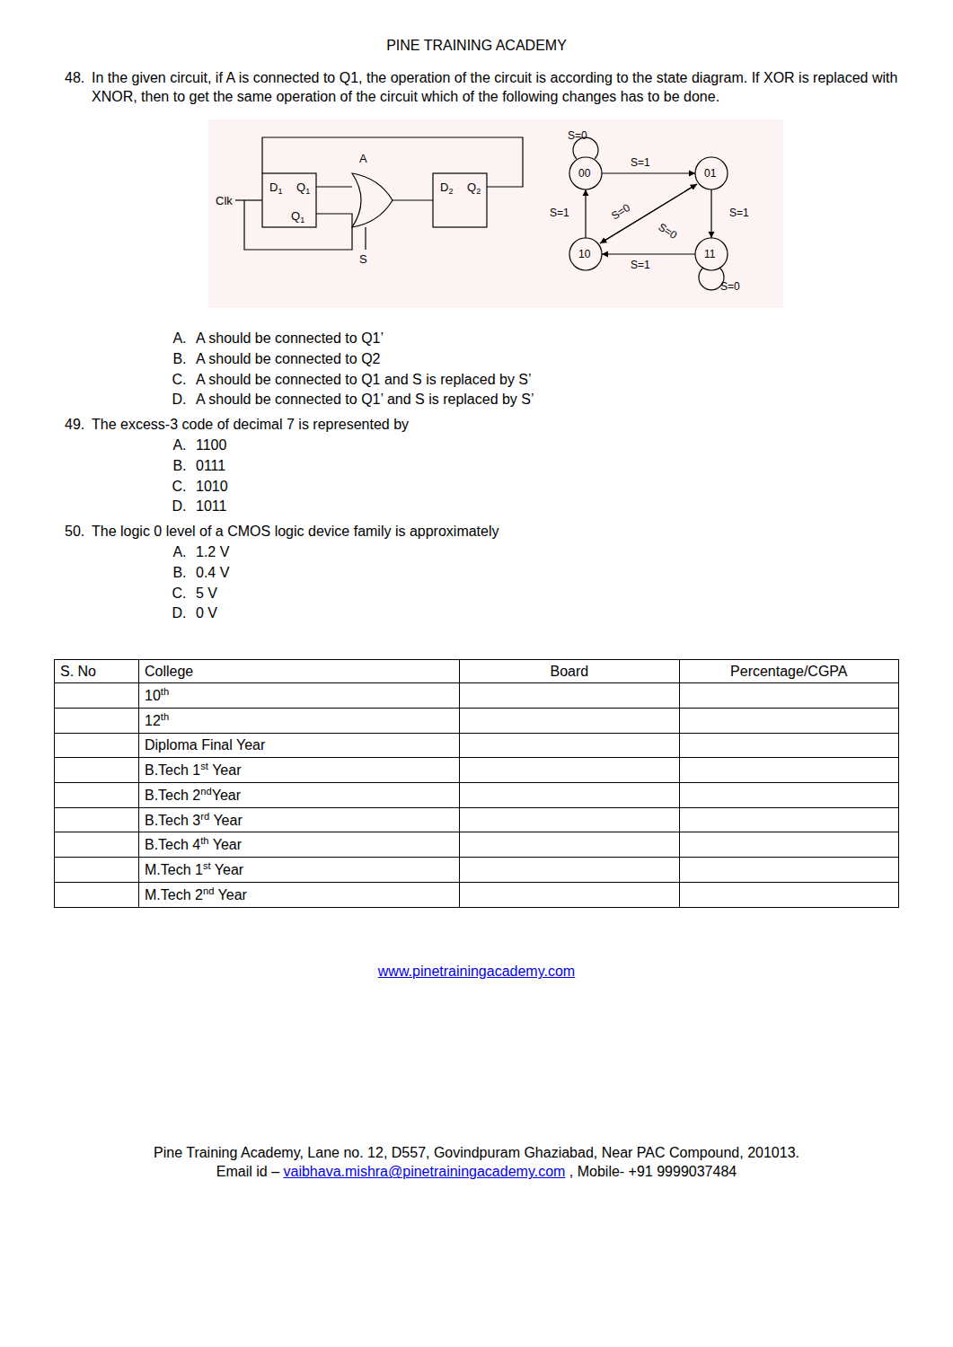PINE TRAINING ACADEMY
In the given circuit, if A is connected to Q1, the operation of the circuit is according to the state diagram. If XOR is replaced with XNOR, then to get the same operation of the circuit which of the following changes has to be done.
A should be connected to Q1’
A should be connected to Q2
A should be connected to Q1 and S is replaced by S’
A should be connected to Q1’ and S is replaced by S’
The excess-3 code of decimal 7 is represented by
1100
0111
1010
1011
The logic 0 level of a CMOS logic device family is approximately
1.2 V
0.4 V
5 V
0 V
| S. No | College | Board | Percentage/CGPA |
| --- | --- | --- | --- |
| | 10 th | | |
| | 12 th | | |
| | Diploma Final Year | | |
| | B.Tech 1 st Year | | |
| | B.Tech 2 nd Year | | |
| | B.Tech 3 rd Year | | |
| | B.Tech 4 th Year | | |
| | M.Tech 1 st Year | | |
| | M.Tech 2 nd Year | | |
www.pinetrainingacademy.com
Pine Training Academy, Lane no. 12, D557, Govindpuram Ghaziabad, Near PAC Compound, 201013.
Email id – vaibhava.mishra@pinetrainingacademy.com , Mobile- +91 9999037484